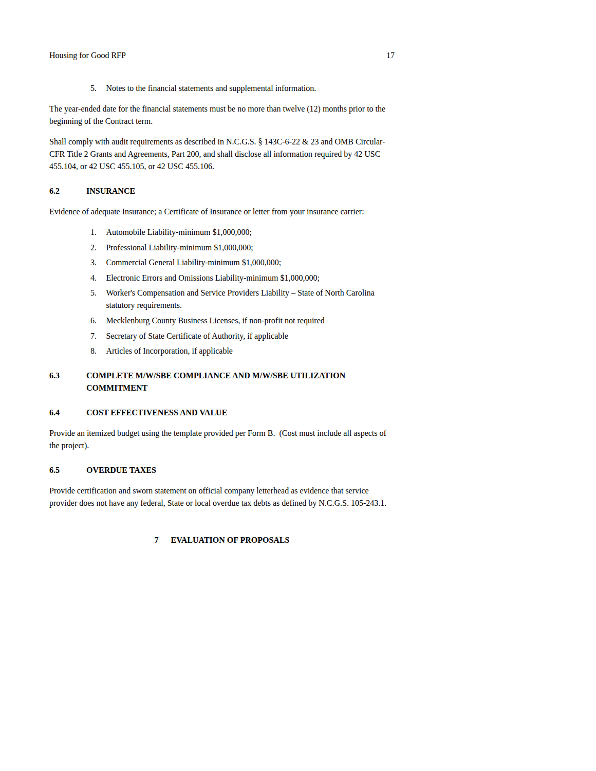Housing for Good RFP
17
Notes to the financial statements and supplemental information.
The year-ended date for the financial statements must be no more than twelve (12) months prior to the beginning of the Contract term.
Shall comply with audit requirements as described in N.C.G.S. § 143C-6-22 & 23 and OMB Circular- CFR Title 2 Grants and Agreements, Part 200, and shall disclose all information required by 42 USC 455.104, or 42 USC 455.105, or 42 USC 455.106.
6.2 INSURANCE
Evidence of adequate Insurance; a Certificate of Insurance or letter from your insurance carrier:
Automobile Liability-minimum $1,000,000;
Professional Liability-minimum $1,000,000;
Commercial General Liability-minimum $1,000,000;
Electronic Errors and Omissions Liability-minimum $1,000,000;
Worker's Compensation and Service Providers Liability – State of North Carolina statutory requirements.
Mecklenburg County Business Licenses, if non-profit not required
Secretary of State Certificate of Authority, if applicable
Articles of Incorporation, if applicable
6.3 COMPLETE M/W/SBE COMPLIANCE AND M/W/SBE UTILIZATION COMMITMENT
6.4 COST EFFECTIVENESS AND VALUE
Provide an itemized budget using the template provided per Form B. (Cost must include all aspects of the project).
6.5 OVERDUE TAXES
Provide certification and sworn statement on official company letterhead as evidence that service provider does not have any federal, State or local overdue tax debts as defined by N.C.G.S. 105-243.1.
7 EVALUATION OF PROPOSALS